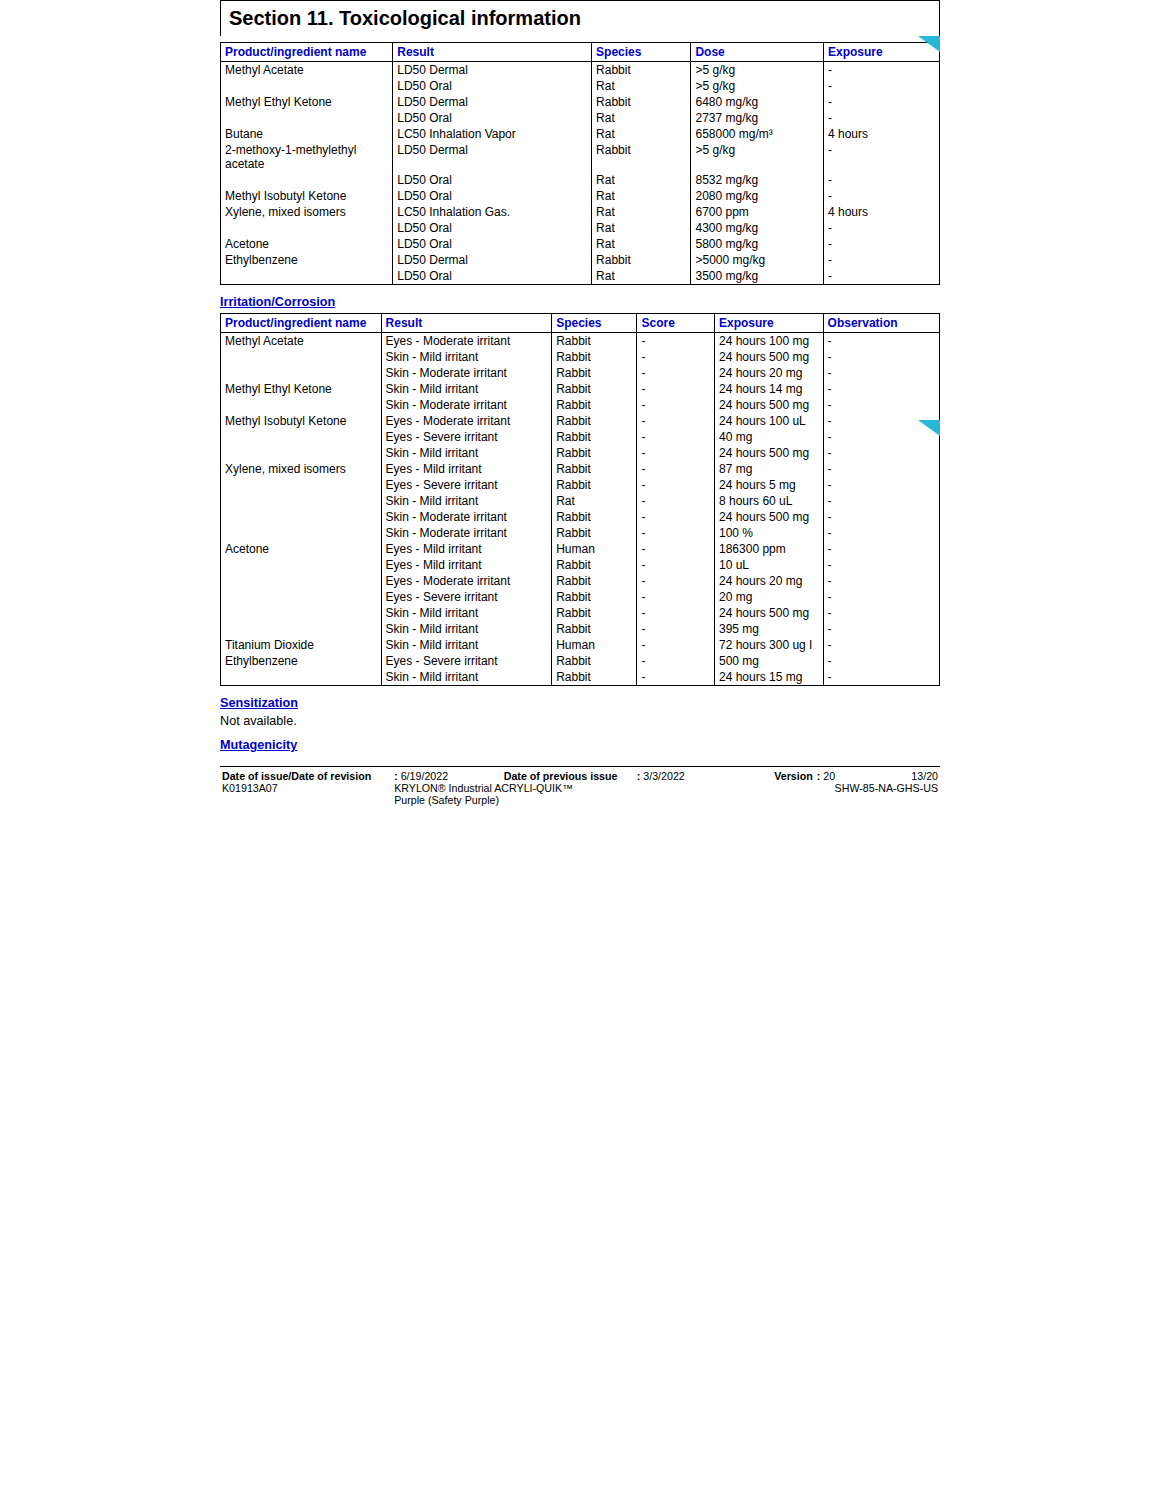Section 11. Toxicological information
| Product/ingredient name | Result | Species | Dose | Exposure |
| --- | --- | --- | --- | --- |
| Methyl Acetate | LD50 Dermal | Rabbit | >5 g/kg | - |
| | LD50 Oral | Rat | >5 g/kg | - |
| Methyl Ethyl Ketone | LD50 Dermal | Rabbit | 6480 mg/kg | - |
| | LD50 Oral | Rat | 2737 mg/kg | - |
| Butane | LC50 Inhalation Vapor | Rat | 658000 mg/m³ | 4 hours |
| 2-methoxy-1-methylethyl acetate | LD50 Dermal | Rabbit | >5 g/kg | - |
| | LD50 Oral | Rat | 8532 mg/kg | - |
| Methyl Isobutyl Ketone | LD50 Oral | Rat | 2080 mg/kg | - |
| Xylene, mixed isomers | LC50 Inhalation Gas. | Rat | 6700 ppm | 4 hours |
| | LD50 Oral | Rat | 4300 mg/kg | - |
| Acetone | LD50 Oral | Rat | 5800 mg/kg | - |
| Ethylbenzene | LD50 Dermal | Rabbit | >5000 mg/kg | - |
| | LD50 Oral | Rat | 3500 mg/kg | - |
Irritation/Corrosion
| Product/ingredient name | Result | Species | Score | Exposure | Observation |
| --- | --- | --- | --- | --- | --- |
| Methyl Acetate | Eyes - Moderate irritant | Rabbit | - | 24 hours 100 mg | - |
| | Skin - Mild irritant | Rabbit | - | 24 hours 500 mg | - |
| | Skin - Moderate irritant | Rabbit | - | 24 hours 20 mg | - |
| Methyl Ethyl Ketone | Skin - Mild irritant | Rabbit | - | 24 hours 14 mg | - |
| | Skin - Moderate irritant | Rabbit | - | 24 hours 500 mg | - |
| Methyl Isobutyl Ketone | Eyes - Moderate irritant | Rabbit | - | 24 hours 100 uL | - |
| | Eyes - Severe irritant | Rabbit | - | 40 mg | - |
| | Skin - Mild irritant | Rabbit | - | 24 hours 500 mg | - |
| Xylene, mixed isomers | Eyes - Mild irritant | Rabbit | - | 87 mg | - |
| | Eyes - Severe irritant | Rabbit | - | 24 hours 5 mg | - |
| | Skin - Mild irritant | Rat | - | 8 hours 60 uL | - |
| | Skin - Moderate irritant | Rabbit | - | 24 hours 500 mg | - |
| | Skin - Moderate irritant | Rabbit | - | 100 % | - |
| Acetone | Eyes - Mild irritant | Human | - | 186300 ppm | - |
| | Eyes - Mild irritant | Rabbit | - | 10 uL | - |
| | Eyes - Moderate irritant | Rabbit | - | 24 hours 20 mg | - |
| | Eyes - Severe irritant | Rabbit | - | 20 mg | - |
| | Skin - Mild irritant | Rabbit | - | 24 hours 500 mg | - |
| | Skin - Mild irritant | Rabbit | - | 395 mg | - |
| Titanium Dioxide | Skin - Mild irritant | Human | - | 72 hours 300 ug I | - |
| Ethylbenzene | Eyes - Severe irritant | Rabbit | - | 500 mg | - |
| | Skin - Mild irritant | Rabbit | - | 24 hours 15 mg | - |
Sensitization
Not available.
Mutagenicity
| Date of issue/Date of revision | : 6/19/2022 | Date of previous issue | : 3/3/2022 | Version | : 20 | 13/20 |
| K01913A07 | KRYLON® Industrial ACRYLI-QUIK™ Purple (Safety Purple) | SHW-85-NA-GHS-US |